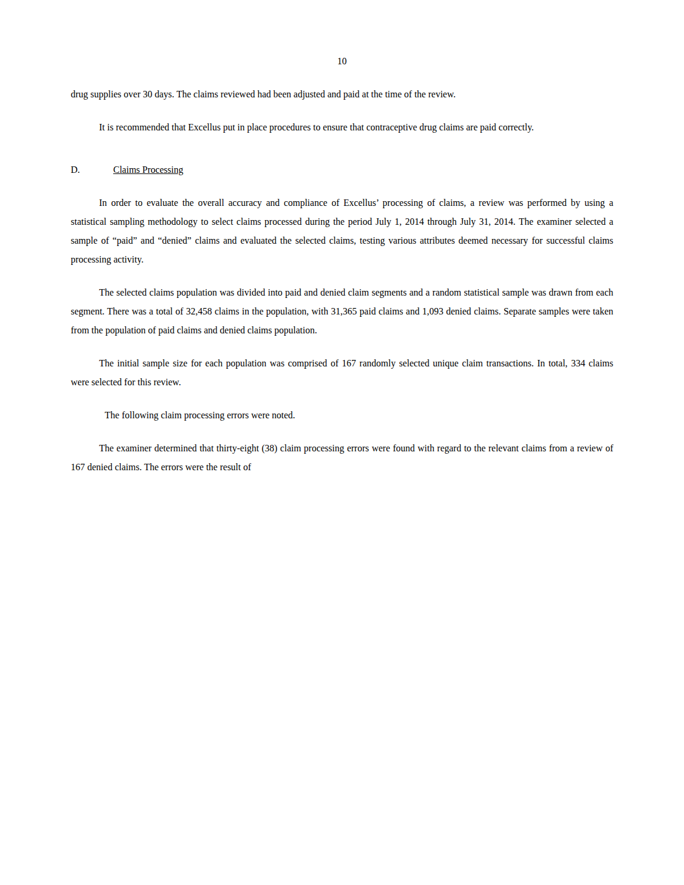10
drug supplies over 30 days. The claims reviewed had been adjusted and paid at the time of the review.
It is recommended that Excellus put in place procedures to ensure that contraceptive drug claims are paid correctly.
D. Claims Processing
In order to evaluate the overall accuracy and compliance of Excellus’ processing of claims, a review was performed by using a statistical sampling methodology to select claims processed during the period July 1, 2014 through July 31, 2014. The examiner selected a sample of “paid” and “denied” claims and evaluated the selected claims, testing various attributes deemed necessary for successful claims processing activity.
The selected claims population was divided into paid and denied claim segments and a random statistical sample was drawn from each segment. There was a total of 32,458 claims in the population, with 31,365 paid claims and 1,093 denied claims. Separate samples were taken from the population of paid claims and denied claims population.
The initial sample size for each population was comprised of 167 randomly selected unique claim transactions. In total, 334 claims were selected for this review.
The following claim processing errors were noted.
The examiner determined that thirty-eight (38) claim processing errors were found with regard to the relevant claims from a review of 167 denied claims. The errors were the result of